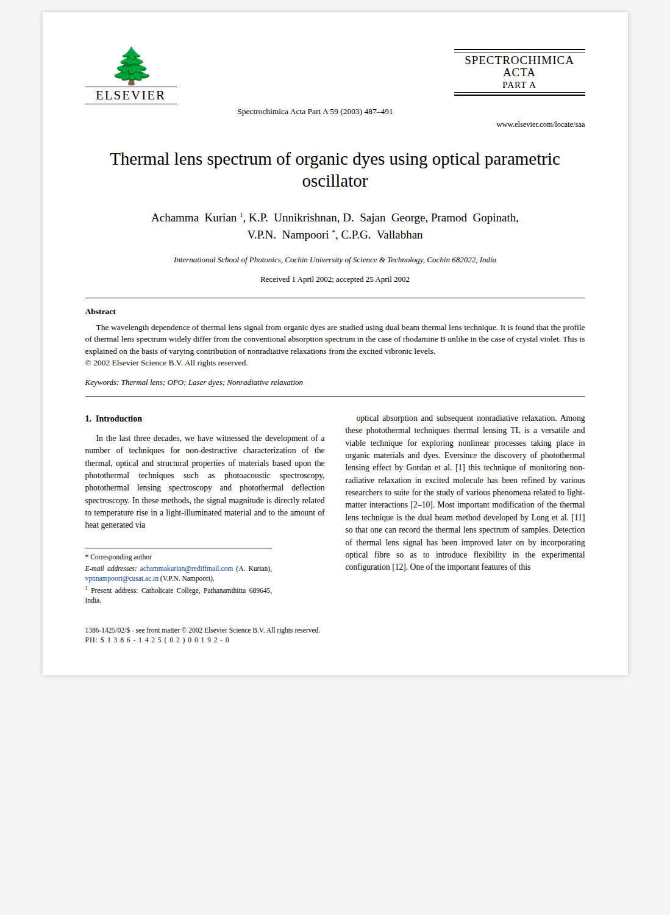🌲
ELSEVIER
Spectrochimica Acta Part A 59 (2003) 487–491
SPECTROCHIMICA
ACTA
PART A
www.elsevier.com/locate/saa
Thermal lens spectrum of organic dyes using optical parametric oscillator
Achamma Kurian 1, K.P. Unnikrishnan, D. Sajan George, Pramod Gopinath,
V.P.N. Nampoori *, C.P.G. Vallabhan
International School of Photonics, Cochin University of Science & Technology, Cochin 682022, India
Received 1 April 2002; accepted 25 April 2002
Abstract
The wavelength dependence of thermal lens signal from organic dyes are studied using dual beam thermal lens technique. It is found that the profile of thermal lens spectrum widely differ from the conventional absorption spectrum in the case of rhodamine B unlike in the case of crystal violet. This is explained on the basis of varying contribution of nonradiative relaxations from the excited vibronic levels.
© 2002 Elsevier Science B.V. All rights reserved.
Keywords: Thermal lens; OPO; Laser dyes; Nonradiative relaxation
1. Introduction
In the last three decades, we have witnessed the development of a number of techniques for non-destructive characterization of the thermal, optical and structural properties of materials based upon the photothermal techniques such as photoacoustic spectroscopy, photothermal lensing spectroscopy and photothermal deflection spectroscopy. In these methods, the signal magnitude is directly related to temperature rise in a light-illuminated material and to the amount of heat generated via
* Corresponding author
E-mail addresses: achammakurian@rediffmail.com (A. Kurian), vpnnampoori@cusat.ac.in (V.P.N. Nampoori).
1 Present address: Catholicate College, Pathanamthitta 689645, India.
optical absorption and subsequent nonradiative relaxation. Among these photothermal techniques thermal lensing TL is a versatile and viable technique for exploring nonlinear processes taking place in organic materials and dyes. Eversince the discovery of photothermal lensing effect by Gordan et al. [1] this technique of monitoring non-radiative relaxation in excited molecule has been refined by various researchers to suite for the study of various phenomena related to light-matter interactions [2–10]. Most important modification of the thermal lens technique is the dual beam method developed by Long et al. [11] so that one can record the thermal lens spectrum of samples. Detection of thermal lens signal has been improved later on by incorporating optical fibre so as to introduce flexibility in the experimental configuration [12]. One of the important features of this
1386-1425/02/$ - see front matter © 2002 Elsevier Science B.V. All rights reserved.
PII: S 1 3 8 6 - 1 4 2 5 ( 0 2 ) 0 0 1 9 2 - 0